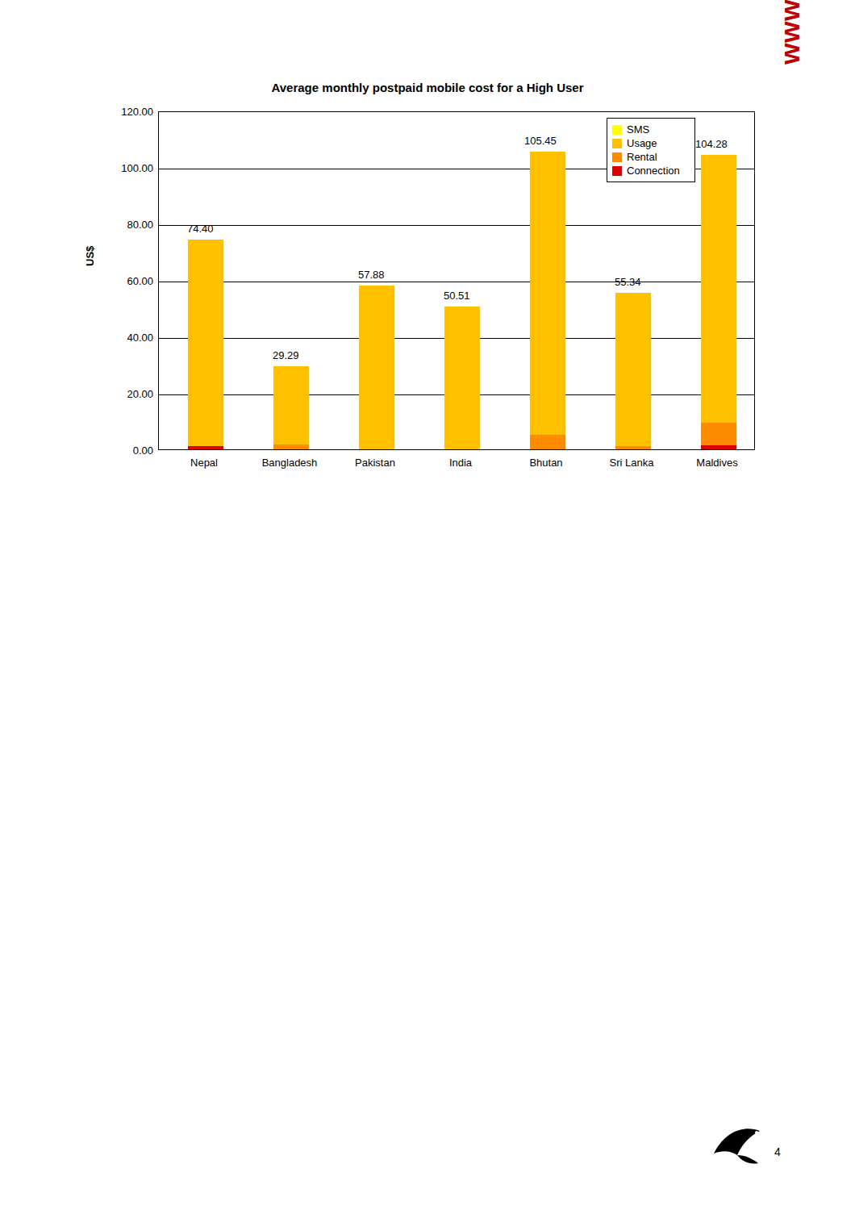Average monthly postpaid mobile cost for a High User
120.00
100.00
80.00
60.00
40.00
20.00
0.00
US$
74.40
29.29
57.88
50.51
105.45
55.34
104.28
Nepal
Bangladesh
Pakistan
India
Bhutan
Sri Lanka
Maldives
SMS
Usage
Rental
Connection
www.lirneasia.net
4